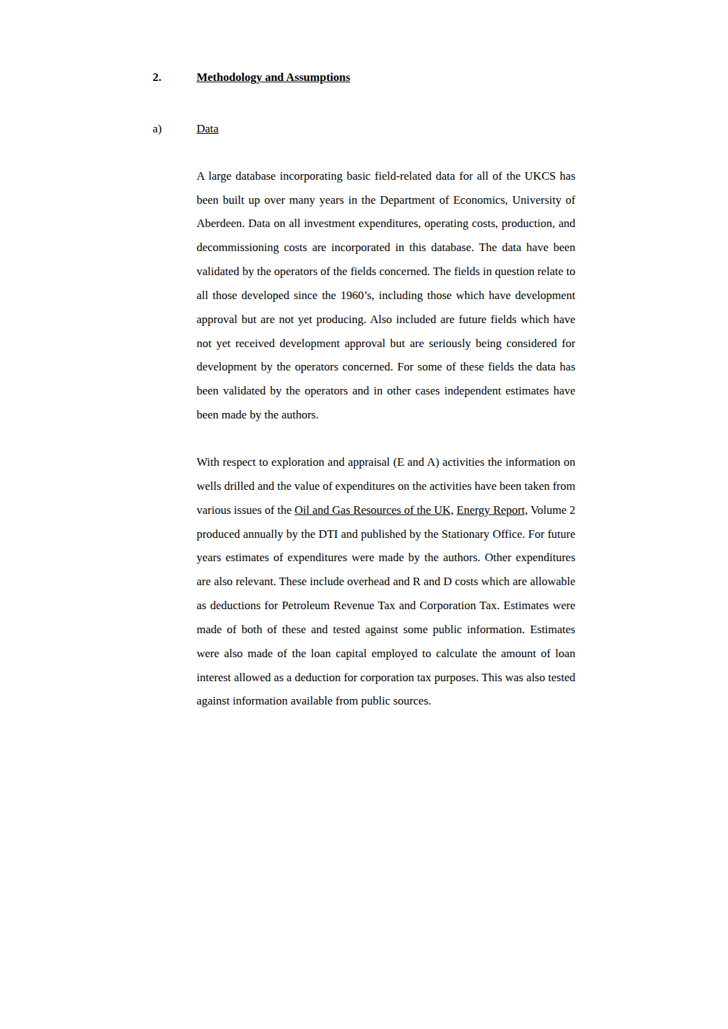2. Methodology and Assumptions
a) Data
A large database incorporating basic field-related data for all of the UKCS has been built up over many years in the Department of Economics, University of Aberdeen. Data on all investment expenditures, operating costs, production, and decommissioning costs are incorporated in this database. The data have been validated by the operators of the fields concerned. The fields in question relate to all those developed since the 1960’s, including those which have development approval but are not yet producing. Also included are future fields which have not yet received development approval but are seriously being considered for development by the operators concerned. For some of these fields the data has been validated by the operators and in other cases independent estimates have been made by the authors.
With respect to exploration and appraisal (E and A) activities the information on wells drilled and the value of expenditures on the activities have been taken from various issues of the Oil and Gas Resources of the UK, Energy Report, Volume 2 produced annually by the DTI and published by the Stationary Office. For future years estimates of expenditures were made by the authors. Other expenditures are also relevant. These include overhead and R and D costs which are allowable as deductions for Petroleum Revenue Tax and Corporation Tax. Estimates were made of both of these and tested against some public information. Estimates were also made of the loan capital employed to calculate the amount of loan interest allowed as a deduction for corporation tax purposes. This was also tested against information available from public sources.